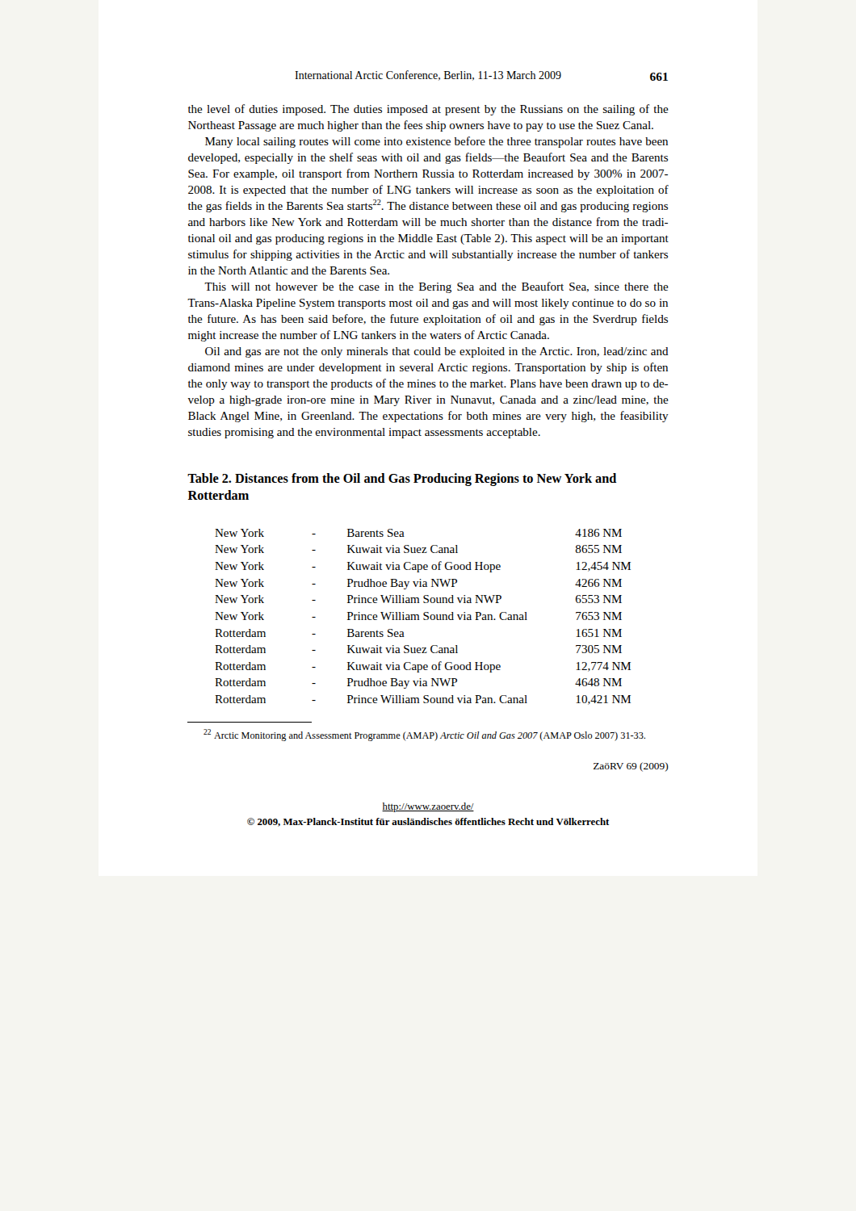International Arctic Conference, Berlin, 11-13 March 2009 661
the level of duties imposed. The duties imposed at present by the Russians on the sailing of the Northeast Passage are much higher than the fees ship owners have to pay to use the Suez Canal.
Many local sailing routes will come into existence before the three transpolar routes have been developed, especially in the shelf seas with oil and gas fields—the Beaufort Sea and the Barents Sea. For example, oil transport from Northern Russia to Rotterdam increased by 300% in 2007-2008. It is expected that the number of LNG tankers will increase as soon as the exploitation of the gas fields in the Barents Sea starts22. The distance between these oil and gas producing regions and harbors like New York and Rotterdam will be much shorter than the distance from the traditional oil and gas producing regions in the Middle East (Table 2). This aspect will be an important stimulus for shipping activities in the Arctic and will substantially increase the number of tankers in the North Atlantic and the Barents Sea.
This will not however be the case in the Bering Sea and the Beaufort Sea, since there the Trans-Alaska Pipeline System transports most oil and gas and will most likely continue to do so in the future. As has been said before, the future exploitation of oil and gas in the Sverdrup fields might increase the number of LNG tankers in the waters of Arctic Canada.
Oil and gas are not the only minerals that could be exploited in the Arctic. Iron, lead/zinc and diamond mines are under development in several Arctic regions. Transportation by ship is often the only way to transport the products of the mines to the market. Plans have been drawn up to develop a high-grade iron-ore mine in Mary River in Nunavut, Canada and a zinc/lead mine, the Black Angel Mine, in Greenland. The expectations for both mines are very high, the feasibility studies promising and the environmental impact assessments acceptable.
Table 2. Distances from the Oil and Gas Producing Regions to New York and Rotterdam
| New York | - | Barents Sea | 4186 NM |
| New York | - | Kuwait via Suez Canal | 8655 NM |
| New York | - | Kuwait via Cape of Good Hope | 12,454 NM |
| New York | - | Prudhoe Bay via NWP | 4266 NM |
| New York | - | Prince William Sound via NWP | 6553 NM |
| New York | - | Prince William Sound via Pan. Canal | 7653 NM |
| Rotterdam | - | Barents Sea | 1651 NM |
| Rotterdam | - | Kuwait via Suez Canal | 7305 NM |
| Rotterdam | - | Kuwait via Cape of Good Hope | 12,774 NM |
| Rotterdam | - | Prudhoe Bay via NWP | 4648 NM |
| Rotterdam | - | Prince William Sound via Pan. Canal | 10,421 NM |
22 Arctic Monitoring and Assessment Programme (AMAP) Arctic Oil and Gas 2007 (AMAP Oslo 2007) 31-33.
ZaöRV 69 (2009)
http://www.zaoerv.de/
© 2009, Max-Planck-Institut für ausländisches öffentliches Recht und Völkerrecht